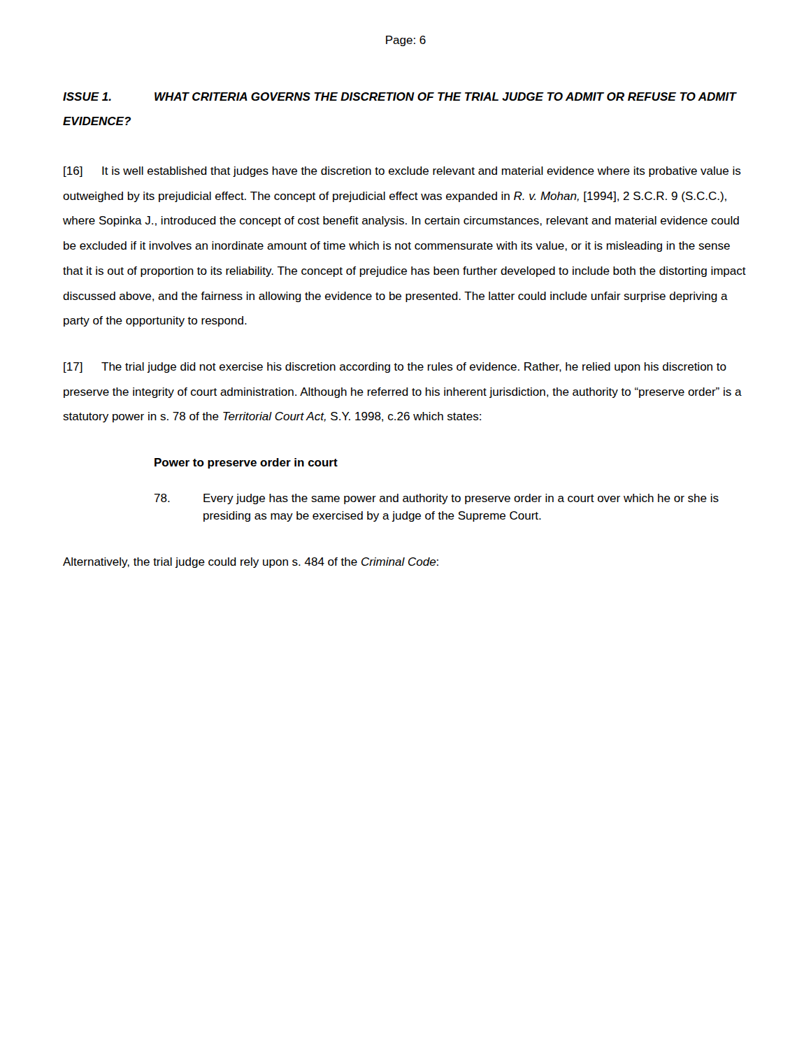Page: 6
ISSUE 1. WHAT CRITERIA GOVERNS THE DISCRETION OF THE TRIAL JUDGE TO ADMIT OR REFUSE TO ADMIT EVIDENCE?
[16] It is well established that judges have the discretion to exclude relevant and material evidence where its probative value is outweighed by its prejudicial effect. The concept of prejudicial effect was expanded in R. v. Mohan, [1994], 2 S.C.R. 9 (S.C.C.), where Sopinka J., introduced the concept of cost benefit analysis. In certain circumstances, relevant and material evidence could be excluded if it involves an inordinate amount of time which is not commensurate with its value, or it is misleading in the sense that it is out of proportion to its reliability. The concept of prejudice has been further developed to include both the distorting impact discussed above, and the fairness in allowing the evidence to be presented. The latter could include unfair surprise depriving a party of the opportunity to respond.
[17] The trial judge did not exercise his discretion according to the rules of evidence. Rather, he relied upon his discretion to preserve the integrity of court administration. Although he referred to his inherent jurisdiction, the authority to “preserve order” is a statutory power in s. 78 of the Territorial Court Act, S.Y. 1998, c.26 which states:
Power to preserve order in court
78. Every judge has the same power and authority to preserve order in a court over which he or she is presiding as may be exercised by a judge of the Supreme Court.
Alternatively, the trial judge could rely upon s. 484 of the Criminal Code: